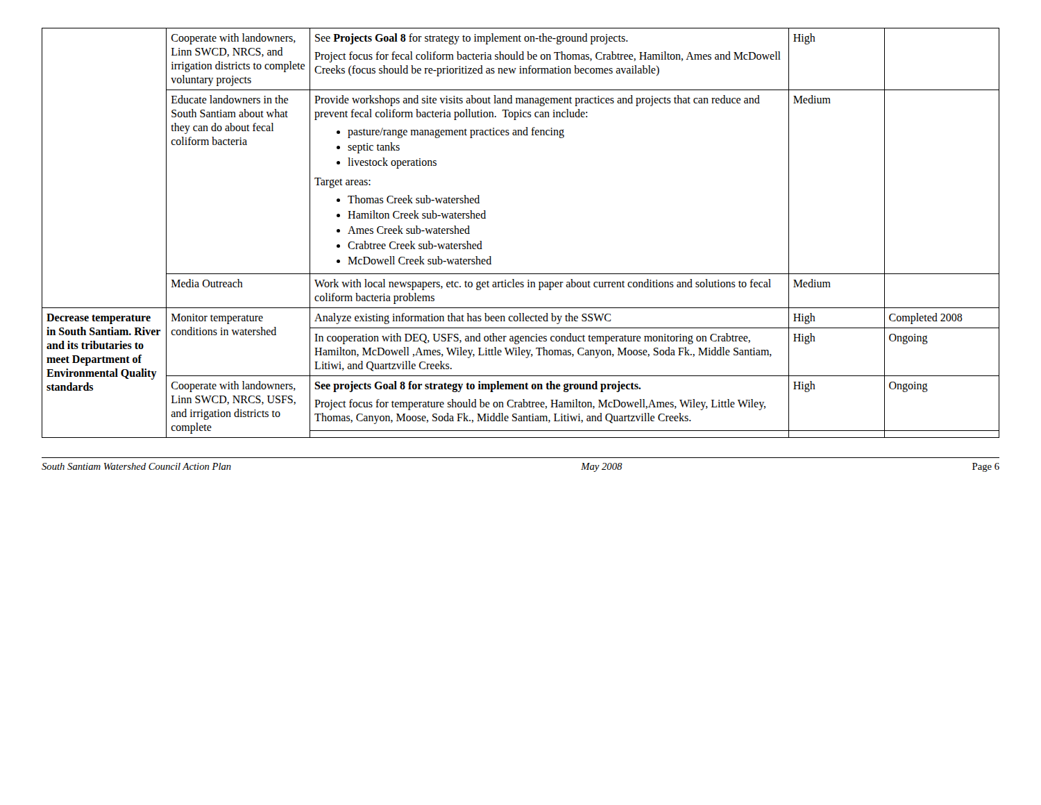| | Cooperate with landowners, Linn SWCD, NRCS, and irrigation districts to complete voluntary projects | See Projects Goal 8 for strategy to implement on-the-ground projects. Project focus for fecal coliform bacteria should be on Thomas, Crabtree, Hamilton, Ames and McDowell Creeks (focus should be re-prioritized as new information becomes available) | High | |
| Educate landowners in the South Santiam about what they can do about fecal coliform bacteria | Provide workshops and site visits about land management practices and projects that can reduce and prevent fecal coliform bacteria pollution. Topics can include: pasture/range management practices and fencing septic tanks livestock operations Target areas: Thomas Creek sub-watershed Hamilton Creek sub-watershed Ames Creek sub-watershed Crabtree Creek sub-watershed McDowell Creek sub-watershed | Medium | |
| Media Outreach | Work with local newspapers, etc. to get articles in paper about current conditions and solutions to fecal coliform bacteria problems | Medium | |
| Decrease temperature in South Santiam. River and its tributaries to meet Department of Environmental Quality standards | Monitor temperature conditions in watershed | Analyze existing information that has been collected by the SSWC | High | Completed 2008 |
| In cooperation with DEQ, USFS, and other agencies conduct temperature monitoring on Crabtree, Hamilton, McDowell ,Ames, Wiley, Little Wiley, Thomas, Canyon, Moose, Soda Fk., Middle Santiam, Litiwi, and Quartzville Creeks. | High | Ongoing |
| Cooperate with landowners, Linn SWCD, NRCS, USFS, and irrigation districts to complete | See projects Goal 8 for strategy to implement on the ground projects. Project focus for temperature should be on Crabtree, Hamilton, McDowell,Ames, Wiley, Little Wiley, Thomas, Canyon, Moose, Soda Fk., Middle Santiam, Litiwi, and Quartzville Creeks. | High | Ongoing |
South Santiam Watershed Council Action Plan May 2008 Page 6